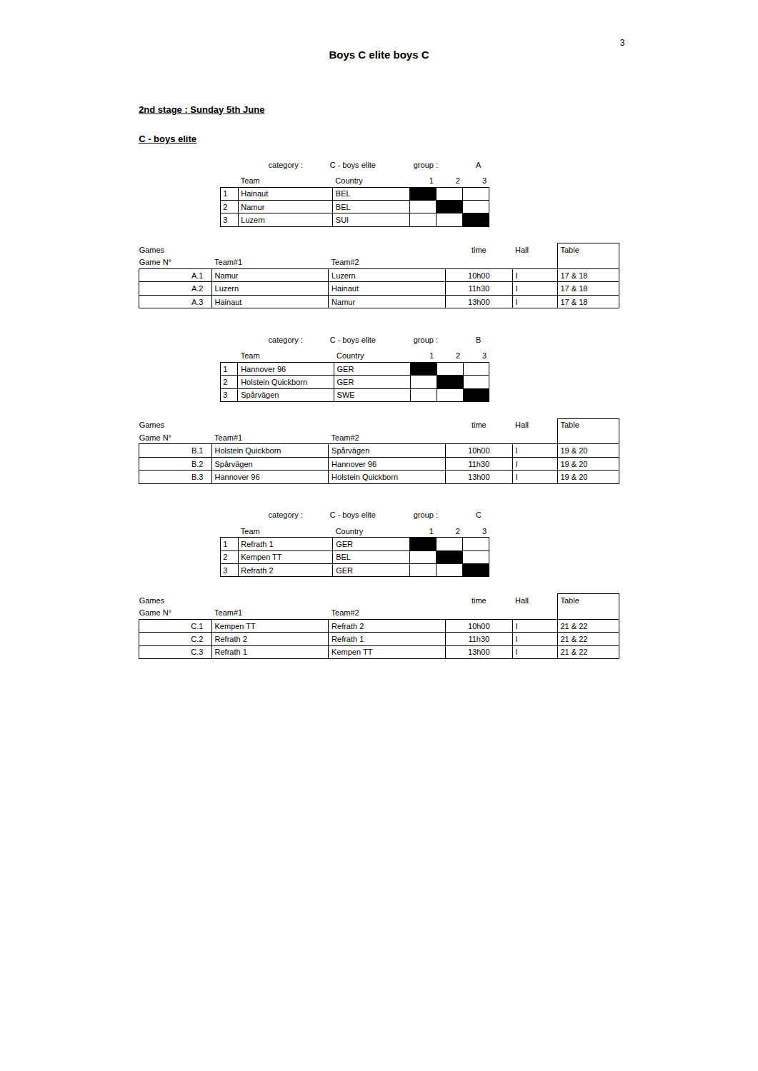3
Boys C elite boys C
2nd stage : Sunday 5th June
C - boys elite
category : C - boys elite group : A
| | Team | Country | 1 | 2 | 3 |
| 1 | Hainaut | BEL | | | |
| 2 | Namur | BEL | | | |
| 3 | Luzern | SUI | | | |
| Games | | | time | Hall | Table |
| Game N° | Team#1 | Team#2 | | | |
| A.1 | Namur | Luzern | 10h00 | I | 17 & 18 |
| A.2 | Luzern | Hainaut | 11h30 | I | 17 & 18 |
| A.3 | Hainaut | Namur | 13h00 | I | 17 & 18 |
category : C - boys elite group : B
| | Team | Country | 1 | 2 | 3 |
| 1 | Hannover 96 | GER | | | |
| 2 | Holstein Quickborn | GER | | | |
| 3 | Spårvägen | SWE | | | |
| Games | | | time | Hall | Table |
| Game N° | Team#1 | Team#2 | | | |
| B.1 | Holstein Quickborn | Spårvägen | 10h00 | I | 19 & 20 |
| B.2 | Spårvägen | Hannover 96 | 11h30 | I | 19 & 20 |
| B.3 | Hannover 96 | Holstein Quickborn | 13h00 | I | 19 & 20 |
category : C - boys elite group : C
| | Team | Country | 1 | 2 | 3 |
| 1 | Refrath 1 | GER | | | |
| 2 | Kempen TT | BEL | | | |
| 3 | Refrath 2 | GER | | | |
| Games | | | time | Hall | Table |
| Game N° | Team#1 | Team#2 | | | |
| C.1 | Kempen TT | Refrath 2 | 10h00 | I | 21 & 22 |
| C.2 | Refrath 2 | Refrath 1 | 11h30 | I | 21 & 22 |
| C.3 | Refrath 1 | Kempen TT | 13h00 | I | 21 & 22 |